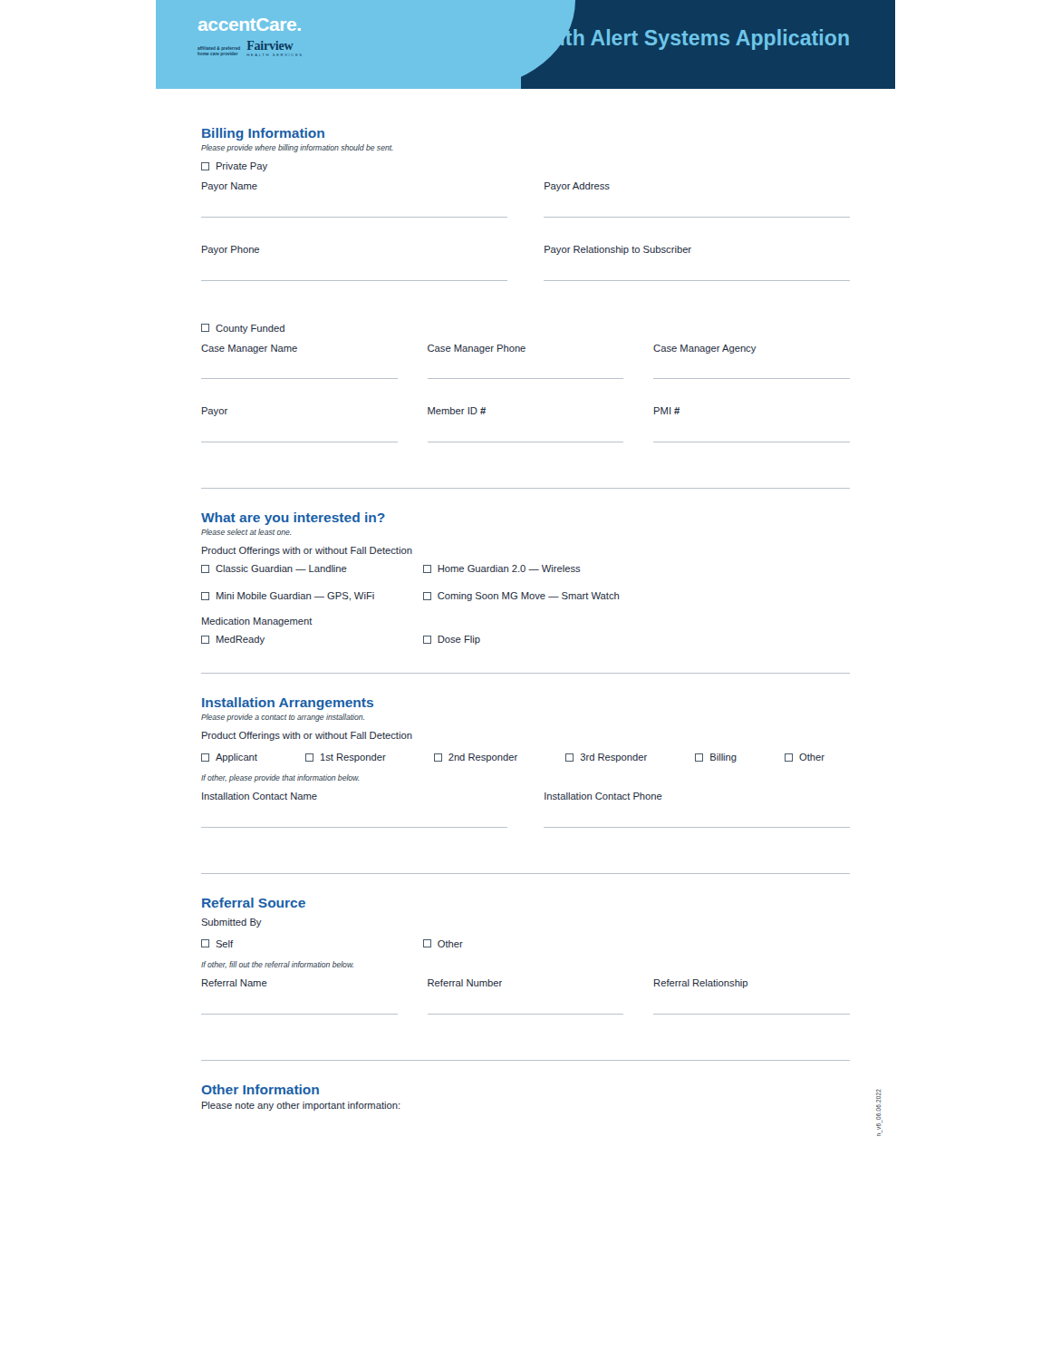accentCare.
affiliated & preferred
home care provider
Fairview
Health Services
Health Alert Systems Application
Billing Information
Please provide where billing information should be sent.
Private Pay
Payor Name
Payor Address
Payor Phone
Payor Relationship to Subscriber
County Funded
Case Manager Name
Case Manager Phone
Case Manager Agency
Payor
Member ID #
PMI #
What are you interested in?
Please select at least one.
Product Offerings with or without Fall Detection
Classic Guardian — Landline
Home Guardian 2.0 — Wireless
Mini Mobile Guardian — GPS, WiFi
Coming Soon MG Move — Smart Watch
Medication Management
MedReady
Dose Flip
Installation Arrangements
Please provide a contact to arrange installation.
Product Offerings with or without Fall Detection
Applicant
1st Responder
2nd Responder
3rd Responder
Billing
Other
If other, please provide that information below.
Installation Contact Name
Installation Contact Phone
Referral Source
Submitted By
Self
Other
If other, fill out the referral information below.
Referral Name
Referral Number
Referral Relationship
Other Information
Please note any other important information:
2f24oye_Health Alert Systems Application_v6_06.06.2022